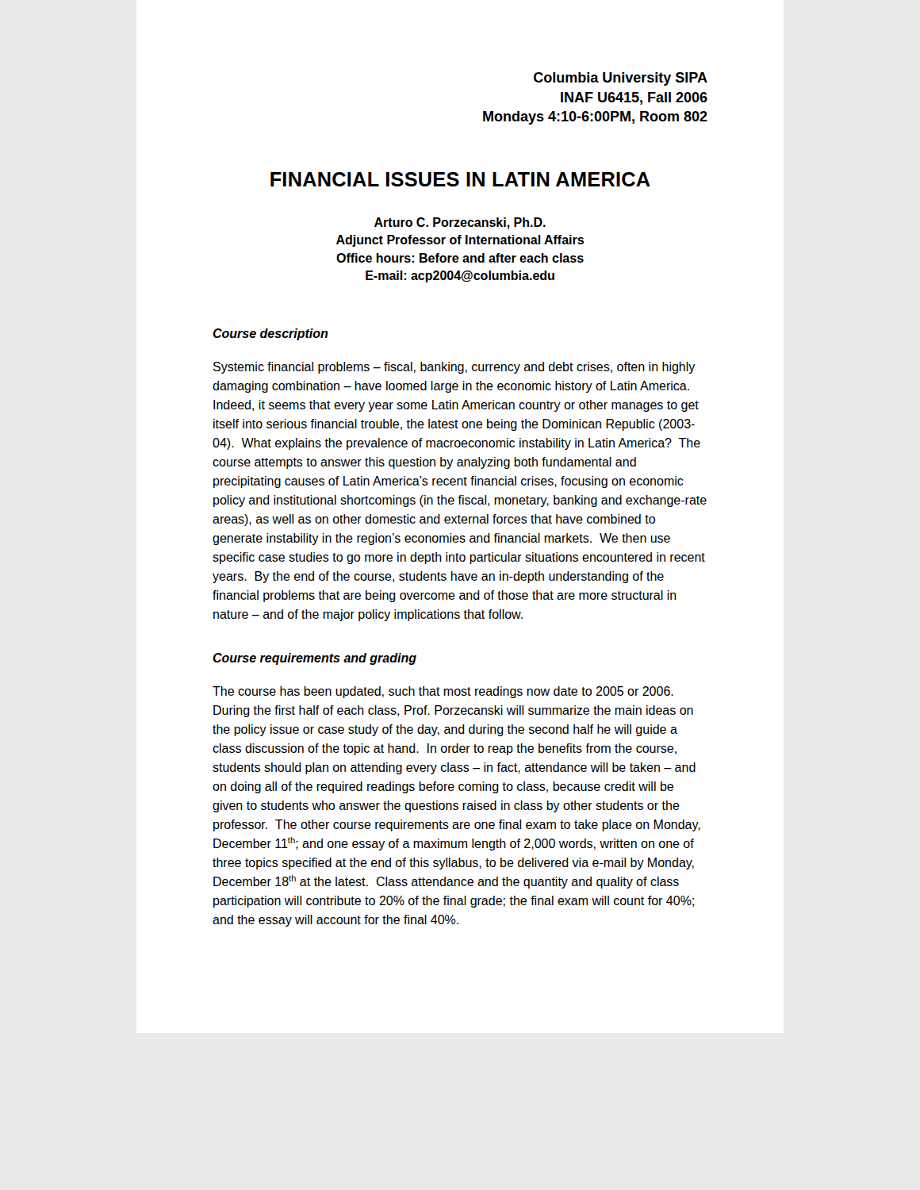Columbia University SIPA
INAF U6415, Fall 2006
Mondays 4:10-6:00PM, Room 802
FINANCIAL ISSUES IN LATIN AMERICA
Arturo C. Porzecanski, Ph.D.
Adjunct Professor of International Affairs
Office hours: Before and after each class
E-mail: acp2004@columbia.edu
Course description
Systemic financial problems – fiscal, banking, currency and debt crises, often in highly damaging combination – have loomed large in the economic history of Latin America. Indeed, it seems that every year some Latin American country or other manages to get itself into serious financial trouble, the latest one being the Dominican Republic (2003-04). What explains the prevalence of macroeconomic instability in Latin America? The course attempts to answer this question by analyzing both fundamental and precipitating causes of Latin America’s recent financial crises, focusing on economic policy and institutional shortcomings (in the fiscal, monetary, banking and exchange-rate areas), as well as on other domestic and external forces that have combined to generate instability in the region’s economies and financial markets. We then use specific case studies to go more in depth into particular situations encountered in recent years. By the end of the course, students have an in-depth understanding of the financial problems that are being overcome and of those that are more structural in nature – and of the major policy implications that follow.
Course requirements and grading
The course has been updated, such that most readings now date to 2005 or 2006. During the first half of each class, Prof. Porzecanski will summarize the main ideas on the policy issue or case study of the day, and during the second half he will guide a class discussion of the topic at hand. In order to reap the benefits from the course, students should plan on attending every class – in fact, attendance will be taken – and on doing all of the required readings before coming to class, because credit will be given to students who answer the questions raised in class by other students or the professor. The other course requirements are one final exam to take place on Monday, December 11th; and one essay of a maximum length of 2,000 words, written on one of three topics specified at the end of this syllabus, to be delivered via e-mail by Monday, December 18th at the latest. Class attendance and the quantity and quality of class participation will contribute to 20% of the final grade; the final exam will count for 40%; and the essay will account for the final 40%.